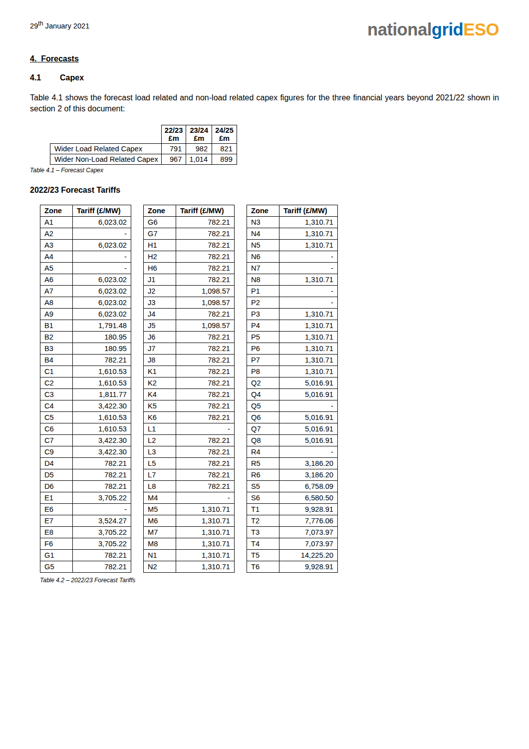29th January 2021
national grid ESO
4. Forecasts
4.1 Capex
Table 4.1 shows the forecast load related and non-load related capex figures for the three financial years beyond 2021/22 shown in section 2 of this document:
| | 22/23 £m | 23/24 £m | 24/25 £m |
| --- | --- | --- | --- |
| Wider Load Related Capex | 791 | 982 | 821 |
| Wider Non-Load Related Capex | 967 | 1,014 | 899 |
Table 4.1 – Forecast Capex
2022/23 Forecast Tariffs
| Zone | Tariff (£/MW) |
| --- | --- |
| A1 | 6,023.02 |
| A2 | - |
| A3 | 6,023.02 |
| A4 | - |
| A5 | - |
| A6 | 6,023.02 |
| A7 | 6,023.02 |
| A8 | 6,023.02 |
| A9 | 6,023.02 |
| B1 | 1,791.48 |
| B2 | 180.95 |
| B3 | 180.95 |
| B4 | 782.21 |
| C1 | 1,610.53 |
| C2 | 1,610.53 |
| C3 | 1,811.77 |
| C4 | 3,422.30 |
| C5 | 1,610.53 |
| C6 | 1,610.53 |
| C7 | 3,422.30 |
| C9 | 3,422.30 |
| D4 | 782.21 |
| D5 | 782.21 |
| D6 | 782.21 |
| E1 | 3,705.22 |
| E6 | - |
| E7 | 3,524.27 |
| E8 | 3,705.22 |
| F6 | 3,705.22 |
| G1 | 782.21 |
| G5 | 782.21 |
| Zone | Tariff (£/MW) |
| --- | --- |
| G6 | 782.21 |
| G7 | 782.21 |
| H1 | 782.21 |
| H2 | 782.21 |
| H6 | 782.21 |
| J1 | 782.21 |
| J2 | 1,098.57 |
| J3 | 1,098.57 |
| J4 | 782.21 |
| J5 | 1,098.57 |
| J6 | 782.21 |
| J7 | 782.21 |
| J8 | 782.21 |
| K1 | 782.21 |
| K2 | 782.21 |
| K4 | 782.21 |
| K5 | 782.21 |
| K6 | 782.21 |
| L1 | - |
| L2 | 782.21 |
| L3 | 782.21 |
| L5 | 782.21 |
| L7 | 782.21 |
| L8 | 782.21 |
| M4 | - |
| M5 | 1,310.71 |
| M6 | 1,310.71 |
| M7 | 1,310.71 |
| M8 | 1,310.71 |
| N1 | 1,310.71 |
| N2 | 1,310.71 |
| Zone | Tariff (£/MW) |
| --- | --- |
| N3 | 1,310.71 |
| N4 | 1,310.71 |
| N5 | 1,310.71 |
| N6 | - |
| N7 | - |
| N8 | 1,310.71 |
| P1 | - |
| P2 | - |
| P3 | 1,310.71 |
| P4 | 1,310.71 |
| P5 | 1,310.71 |
| P6 | 1,310.71 |
| P7 | 1,310.71 |
| P8 | 1,310.71 |
| Q2 | 5,016.91 |
| Q4 | 5,016.91 |
| Q5 | - |
| Q6 | 5,016.91 |
| Q7 | 5,016.91 |
| Q8 | 5,016.91 |
| R4 | - |
| R5 | 3,186.20 |
| R6 | 3,186.20 |
| S5 | 6,758.09 |
| S6 | 6,580.50 |
| T1 | 9,928.91 |
| T2 | 7,776.06 |
| T3 | 7,073.97 |
| T4 | 7,073.97 |
| T5 | 14,225.20 |
| T6 | 9,928.91 |
Table 4.2 – 2022/23 Forecast Tariffs